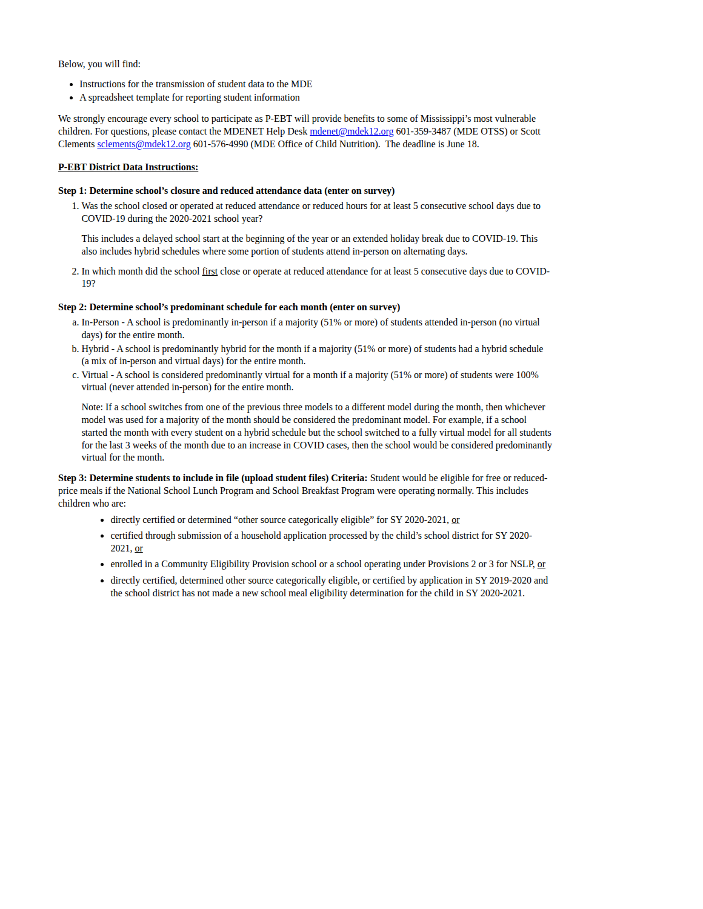Below, you will find:
Instructions for the transmission of student data to the MDE
A spreadsheet template for reporting student information
We strongly encourage every school to participate as P-EBT will provide benefits to some of Mississippi’s most vulnerable children. For questions, please contact the MDENET Help Desk mdenet@mdek12.org 601-359-3487 (MDE OTSS) or Scott Clements sclements@mdek12.org 601-576-4990 (MDE Office of Child Nutrition). The deadline is June 18.
P-EBT District Data Instructions:
Step 1: Determine school’s closure and reduced attendance data (enter on survey)
Was the school closed or operated at reduced attendance or reduced hours for at least 5 consecutive school days due to COVID-19 during the 2020-2021 school year?
This includes a delayed school start at the beginning of the year or an extended holiday break due to COVID-19. This also includes hybrid schedules where some portion of students attend in-person on alternating days.
In which month did the school first close or operate at reduced attendance for at least 5 consecutive days due to COVID-19?
Step 2: Determine school’s predominant schedule for each month (enter on survey)
In-Person - A school is predominantly in-person if a majority (51% or more) of students attended in-person (no virtual days) for the entire month.
Hybrid - A school is predominantly hybrid for the month if a majority (51% or more) of students had a hybrid schedule (a mix of in-person and virtual days) for the entire month.
Virtual - A school is considered predominantly virtual for a month if a majority (51% or more) of students were 100% virtual (never attended in-person) for the entire month.
Note: If a school switches from one of the previous three models to a different model during the month, then whichever model was used for a majority of the month should be considered the predominant model. For example, if a school started the month with every student on a hybrid schedule but the school switched to a fully virtual model for all students for the last 3 weeks of the month due to an increase in COVID cases, then the school would be considered predominantly virtual for the month.
Step 3: Determine students to include in file (upload student files) Criteria: Student would be eligible for free or reduced-price meals if the National School Lunch Program and School Breakfast Program were operating normally. This includes children who are:
directly certified or determined “other source categorically eligible” for SY 2020-2021, or
certified through submission of a household application processed by the child’s school district for SY 2020-2021, or
enrolled in a Community Eligibility Provision school or a school operating under Provisions 2 or 3 for NSLP, or
directly certified, determined other source categorically eligible, or certified by application in SY 2019-2020 and the school district has not made a new school meal eligibility determination for the child in SY 2020-2021.